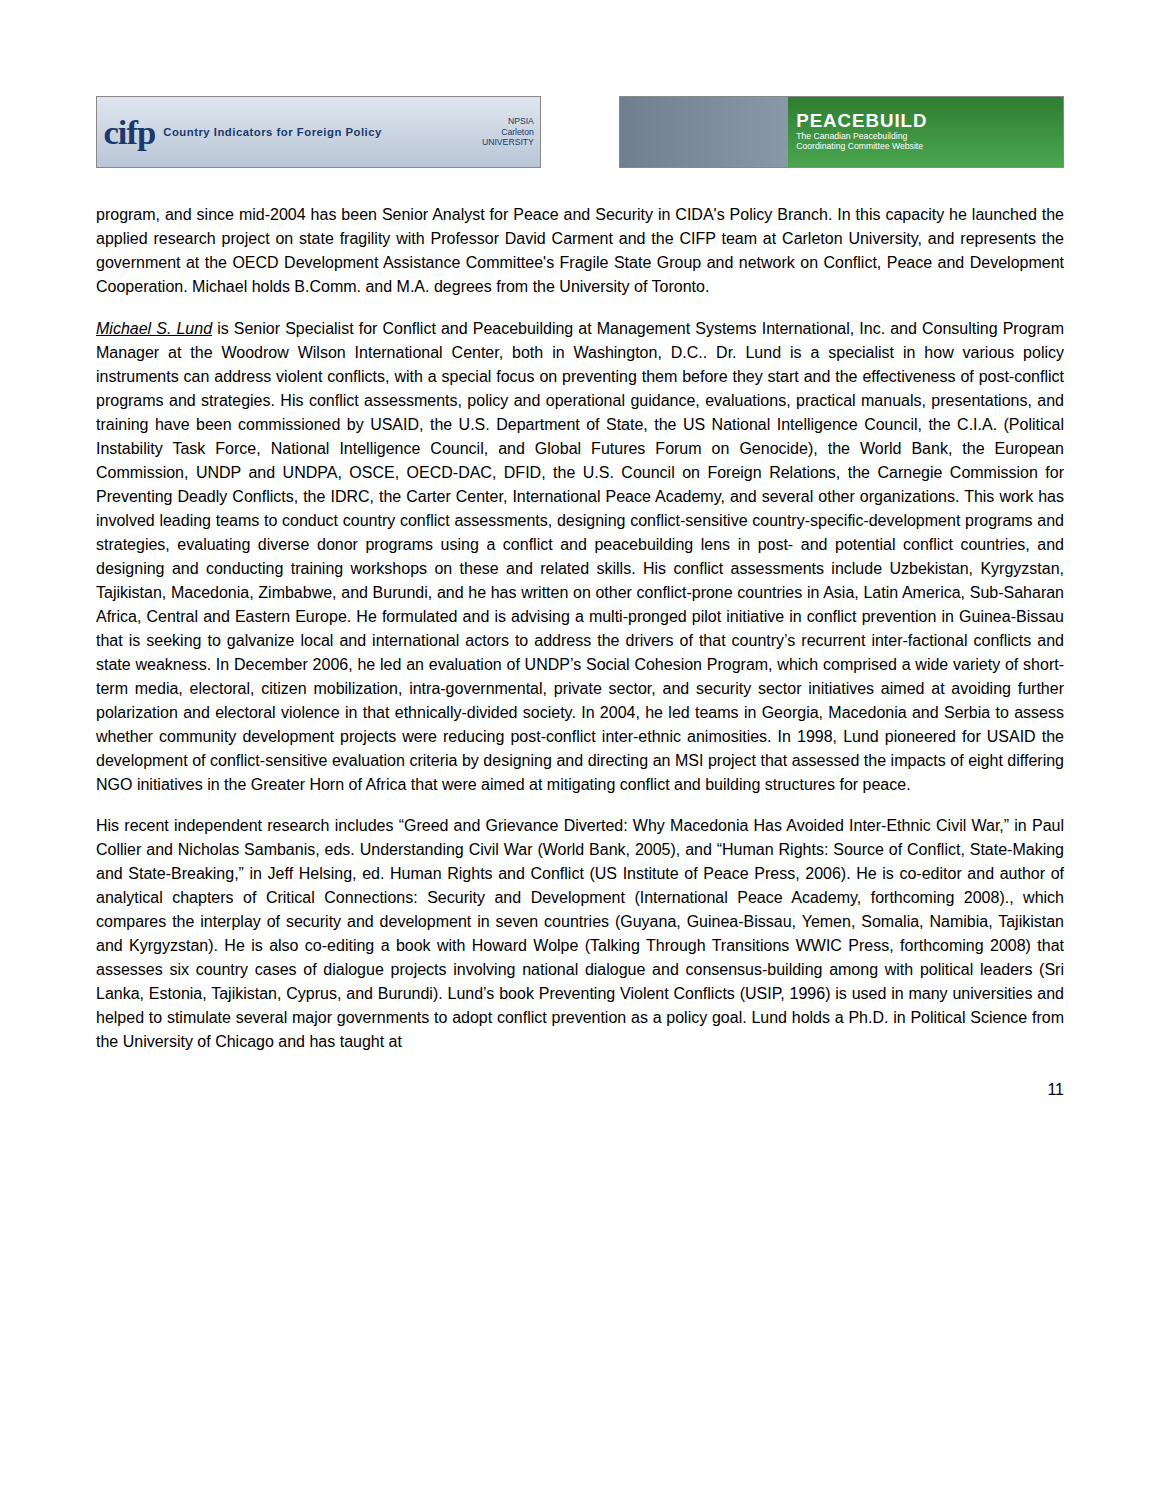cifp Country Indicators for Foreign Policy NPSIA
Carleton
UNIVERSITY
PEACEBUILD The Canadian Peacebuilding
Coordinating Committee Website
program, and since mid-2004 has been Senior Analyst for Peace and Security in CIDA's Policy Branch. In this capacity he launched the applied research project on state fragility with Professor David Carment and the CIFP team at Carleton University, and represents the government at the OECD Development Assistance Committee's Fragile State Group and network on Conflict, Peace and Development Cooperation. Michael holds B.Comm. and M.A. degrees from the University of Toronto.
Michael S. Lund is Senior Specialist for Conflict and Peacebuilding at Management Systems International, Inc. and Consulting Program Manager at the Woodrow Wilson International Center, both in Washington, D.C.. Dr. Lund is a specialist in how various policy instruments can address violent conflicts, with a special focus on preventing them before they start and the effectiveness of post-conflict programs and strategies. His conflict assessments, policy and operational guidance, evaluations, practical manuals, presentations, and training have been commissioned by USAID, the U.S. Department of State, the US National Intelligence Council, the C.I.A. (Political Instability Task Force, National Intelligence Council, and Global Futures Forum on Genocide), the World Bank, the European Commission, UNDP and UNDPA, OSCE, OECD-DAC, DFID, the U.S. Council on Foreign Relations, the Carnegie Commission for Preventing Deadly Conflicts, the IDRC, the Carter Center, International Peace Academy, and several other organizations. This work has involved leading teams to conduct country conflict assessments, designing conflict-sensitive country-specific-development programs and strategies, evaluating diverse donor programs using a conflict and peacebuilding lens in post- and potential conflict countries, and designing and conducting training workshops on these and related skills. His conflict assessments include Uzbekistan, Kyrgyzstan, Tajikistan, Macedonia, Zimbabwe, and Burundi, and he has written on other conflict-prone countries in Asia, Latin America, Sub-Saharan Africa, Central and Eastern Europe. He formulated and is advising a multi-pronged pilot initiative in conflict prevention in Guinea-Bissau that is seeking to galvanize local and international actors to address the drivers of that country’s recurrent inter-factional conflicts and state weakness. In December 2006, he led an evaluation of UNDP’s Social Cohesion Program, which comprised a wide variety of short-term media, electoral, citizen mobilization, intra-governmental, private sector, and security sector initiatives aimed at avoiding further polarization and electoral violence in that ethnically-divided society. In 2004, he led teams in Georgia, Macedonia and Serbia to assess whether community development projects were reducing post-conflict inter-ethnic animosities. In 1998, Lund pioneered for USAID the development of conflict-sensitive evaluation criteria by designing and directing an MSI project that assessed the impacts of eight differing NGO initiatives in the Greater Horn of Africa that were aimed at mitigating conflict and building structures for peace.
His recent independent research includes “Greed and Grievance Diverted: Why Macedonia Has Avoided Inter-Ethnic Civil War,” in Paul Collier and Nicholas Sambanis, eds. Understanding Civil War (World Bank, 2005), and “Human Rights: Source of Conflict, State-Making and State-Breaking,” in Jeff Helsing, ed. Human Rights and Conflict (US Institute of Peace Press, 2006). He is co-editor and author of analytical chapters of Critical Connections: Security and Development (International Peace Academy, forthcoming 2008)., which compares the interplay of security and development in seven countries (Guyana, Guinea-Bissau, Yemen, Somalia, Namibia, Tajikistan and Kyrgyzstan). He is also co-editing a book with Howard Wolpe (Talking Through Transitions WWIC Press, forthcoming 2008) that assesses six country cases of dialogue projects involving national dialogue and consensus-building among with political leaders (Sri Lanka, Estonia, Tajikistan, Cyprus, and Burundi). Lund’s book Preventing Violent Conflicts (USIP, 1996) is used in many universities and helped to stimulate several major governments to adopt conflict prevention as a policy goal. Lund holds a Ph.D. in Political Science from the University of Chicago and has taught at
11